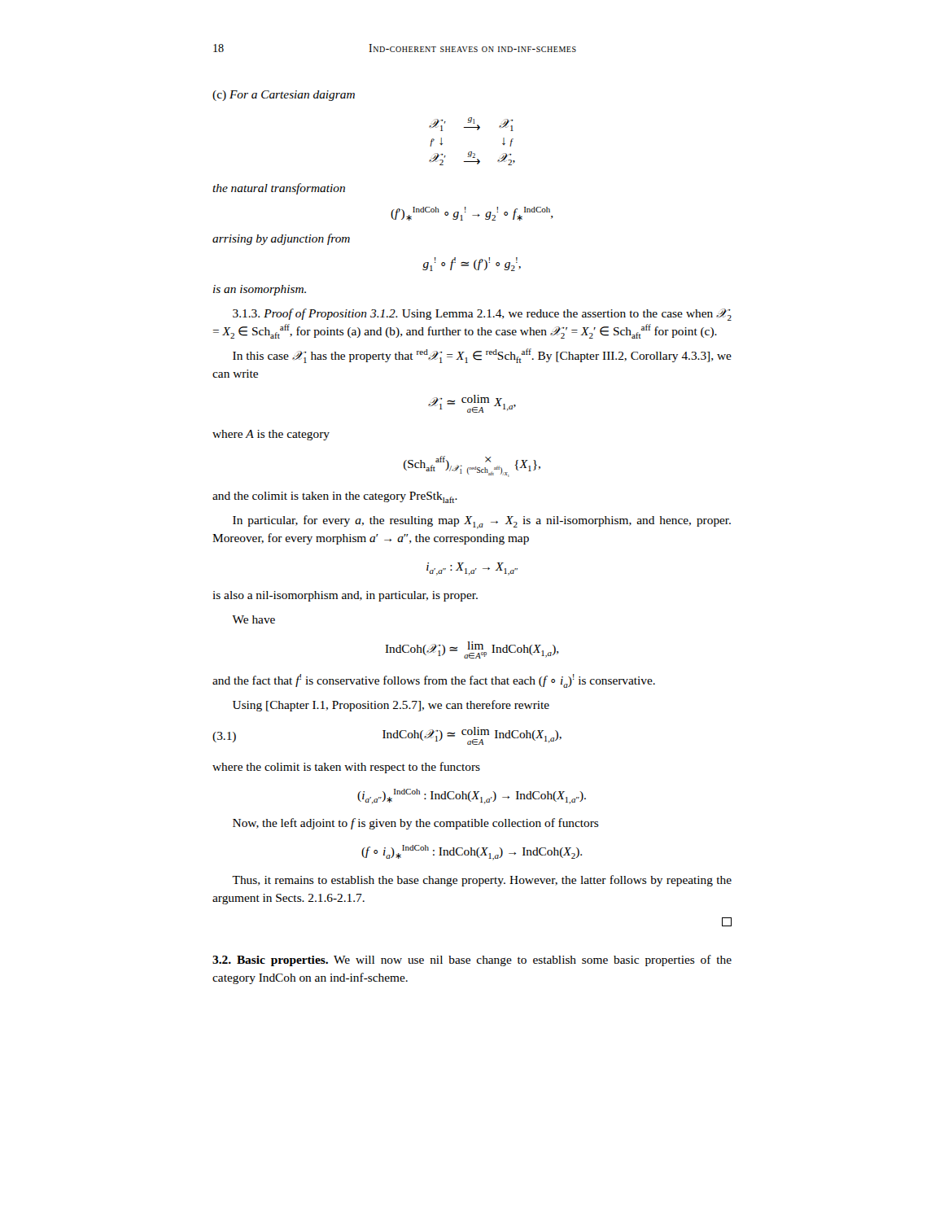18
Ind-coherent sheaves on ind-inf-schemes
(c) For a Cartesian daigram
| 𝒳 1 ′ | g 1 ⟶ | 𝒳 1 |
| f ′ ↓ | | ↓ f |
| 𝒳 2 ′ | g 2 ⟶ | 𝒳 2 , |
the natural transformation
(f′)∗IndCoh ∘ g1! → g2! ∘ f∗IndCoh,
arrising by adjunction from
g1! ∘ f! ≃ (f′)! ∘ g2!,
is an isomorphism.
3.1.3. Proof of Proposition 3.1.2. Using Lemma 2.1.4, we reduce the assertion to the case when 𝒳2 = X2 ∈ Schaftaff, for points (a) and (b), and further to the case when 𝒳2′ = X2′ ∈ Schaftaff for point (c).
In this case 𝒳1 has the property that red𝒳1 = X1 ∈ redSchftaff. By [Chapter III.2, Corollary 4.3.3], we can write
𝒳1 ≃ colim a∈A X1,a,
where A is the category
(Schaftaff)/𝒳1 ×(redSchaftaff)/X1 {X1},
and the colimit is taken in the category PreStklaft.
In particular, for every a, the resulting map X1,a → X2 is a nil-isomorphism, and hence, proper. Moreover, for every morphism a′ → a″, the corresponding map
ia′,a″ : X1,a′ → X1,a″
is also a nil-isomorphism and, in particular, is proper.
We have
IndCoh(𝒳1) ≃ lim a∈Aop IndCoh(X1,a),
and the fact that f! is conservative follows from the fact that each (f ∘ ia)! is conservative.
Using [Chapter I.1, Proposition 2.5.7], we can therefore rewrite
(3.1)
IndCoh(𝒳1) ≃ colim a∈A IndCoh(X1,a),
where the colimit is taken with respect to the functors
(ia′,a″)∗IndCoh : IndCoh(X1,a′) → IndCoh(X1,a″).
Now, the left adjoint to f is given by the compatible collection of functors
(f ∘ ia)∗IndCoh : IndCoh(X1,a) → IndCoh(X2).
Thus, it remains to establish the base change property. However, the latter follows by repeating the argument in Sects. 2.1.6-2.1.7.
3.2. Basic properties. We will now use nil base change to establish some basic properties of the category IndCoh on an ind-inf-scheme.